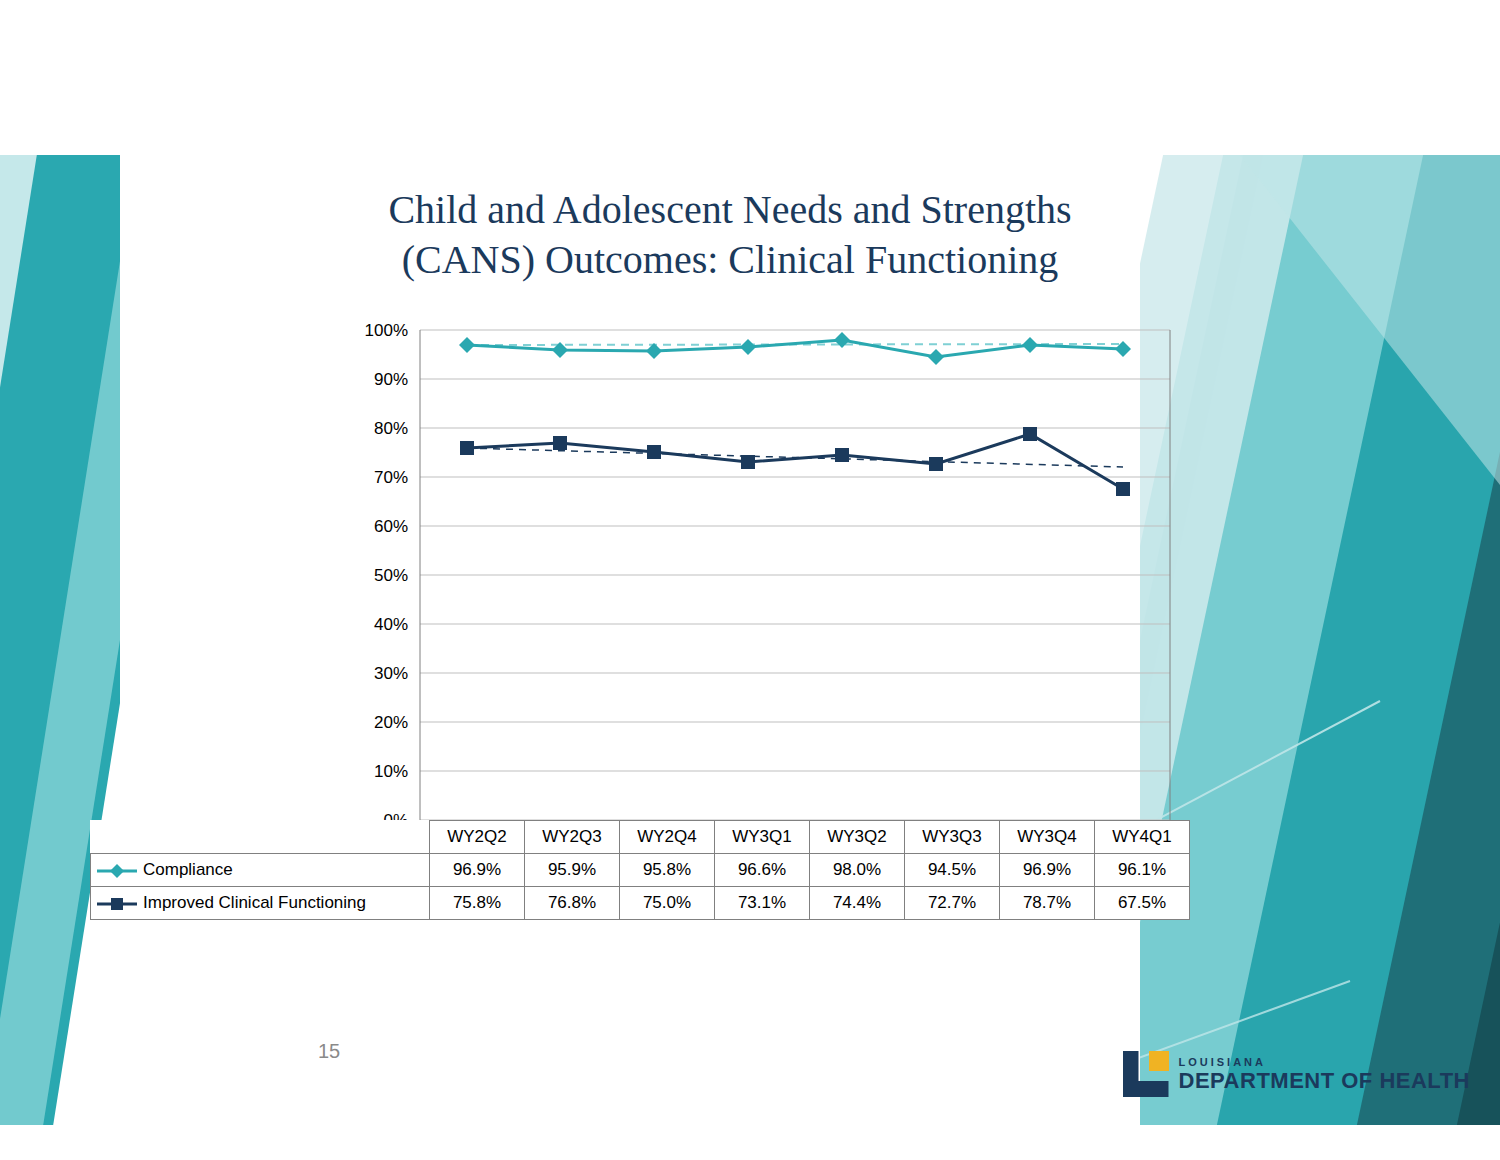Child and Adolescent Needs and Strengths
(CANS) Outcomes: Clinical Functioning
100% 90% 80% 70% 60% 50% 40% 30% 20% 10% 0%
| | WY2Q2 | WY2Q3 | WY2Q4 | WY3Q1 | WY3Q2 | WY3Q3 | WY3Q4 | WY4Q1 |
| --- | --- | --- | --- | --- | --- | --- | --- | --- |
| Compliance | 96.9% | 95.9% | 95.8% | 96.6% | 98.0% | 94.5% | 96.9% | 96.1% |
| Improved Clinical Functioning | 75.8% | 76.8% | 75.0% | 73.1% | 74.4% | 72.7% | 78.7% | 67.5% |
15
LOUISIANA
DEPARTMENT OF HEALTH